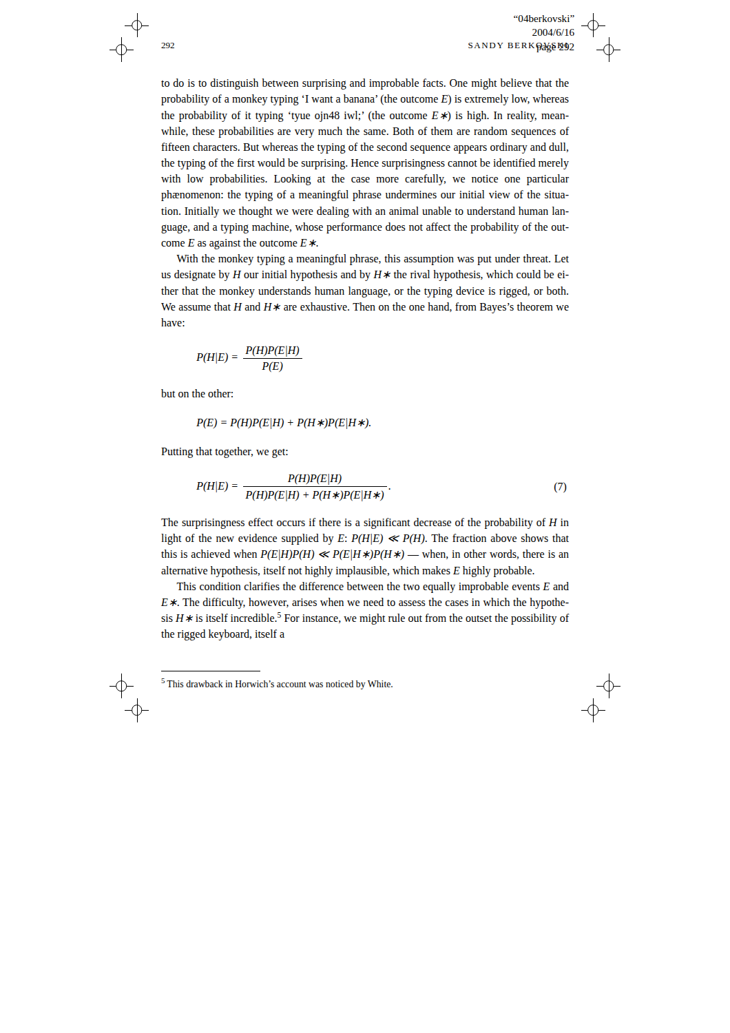“04berkovski”
2004/6/16
page 292
292 SANDY BERKOVSKI
to do is to distinguish between surprising and improbable facts. One might believe that the probability of a monkey typing ‘I want a banana’ (the outcome E) is extremely low, whereas the probability of it typing ‘tyue ojn48 iwl;’ (the outcome E∗) is high. In reality, meanwhile, these probabilities are very much the same. Both of them are random sequences of fifteen characters. But whereas the typing of the second sequence appears ordinary and dull, the typing of the first would be surprising. Hence surprisingness cannot be identified merely with low probabilities. Looking at the case more carefully, we notice one particular phænomenon: the typing of a meaningful phrase undermines our initial view of the situation. Initially we thought we were dealing with an animal unable to understand human language, and a typing machine, whose performance does not affect the probability of the outcome E as against the outcome E∗.
With the monkey typing a meaningful phrase, this assumption was put under threat. Let us designate by H our initial hypothesis and by H∗ the rival hypothesis, which could be either that the monkey understands human language, or the typing device is rigged, or both. We assume that H and H∗ are exhaustive. Then on the one hand, from Bayes’s theorem we have:
P(H|E) = P(H)P(E|H) P(E)
but on the other:
P(E) = P(H)P(E|H) + P(H∗)P(E|H∗).
Putting that together, we get:
P(H|E) = P(H)P(E|H) P(H)P(E|H) + P(H∗)P(E|H∗) . (7)
The surprisingness effect occurs if there is a significant decrease of the probability of H in light of the new evidence supplied by E: P(H|E) ≪ P(H). The fraction above shows that this is achieved when P(E|H)P(H) ≪ P(E|H∗)P(H∗) — when, in other words, there is an alternative hypothesis, itself not highly implausible, which makes E highly probable.
This condition clarifies the difference between the two equally improbable events E and E∗. The difficulty, however, arises when we need to assess the cases in which the hypothesis H∗ is itself incredible.5 For instance, we might rule out from the outset the possibility of the rigged keyboard, itself a
5 This drawback in Horwich’s account was noticed by White.